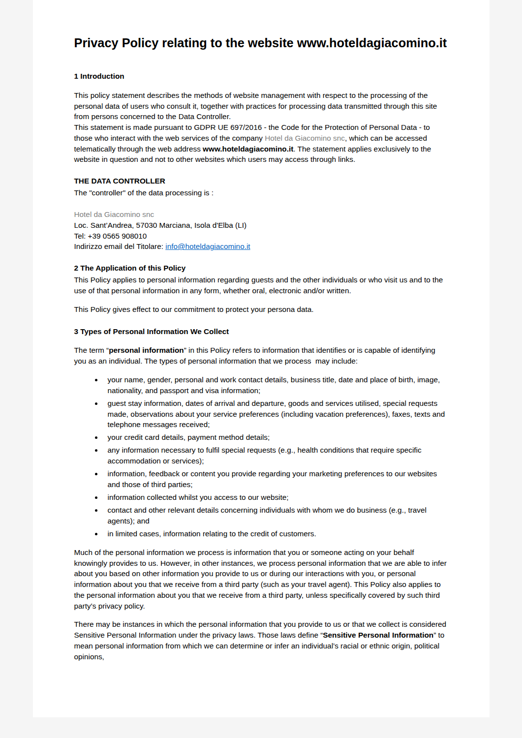Privacy Policy relating to the website www.hoteldagiacomino.it
1 Introduction
This policy statement describes the methods of website management with respect to the processing of the personal data of users who consult it, together with practices for processing data transmitted through this site from persons concerned to the Data Controller.
This statement is made pursuant to GDPR UE 697/2016 - the Code for the Protection of Personal Data - to those who interact with the web services of the company Hotel da Giacomino snc, which can be accessed telematically through the web address www.hoteldagiacomino.it. The statement applies exclusively to the website in question and not to other websites which users may access through links.
THE DATA CONTROLLER
The "controller" of the data processing is :
Hotel da Giacomino snc
Loc. Sant’Andrea, 57030 Marciana, Isola d'Elba (LI)
Tel: +39 0565 908010
Indirizzo email del Titolare: info@hoteldagiacomino.it
2 The Application of this Policy
This Policy applies to personal information regarding guests and the other individuals or who visit us and to the use of that personal information in any form, whether oral, electronic and/or written.
This Policy gives effect to our commitment to protect your persona data.
3 Types of Personal Information We Collect
The term “personal information” in this Policy refers to information that identifies or is capable of identifying you as an individual. The types of personal information that we process may include:
your name, gender, personal and work contact details, business title, date and place of birth, image, nationality, and passport and visa information;
guest stay information, dates of arrival and departure, goods and services utilised, special requests made, observations about your service preferences (including vacation preferences), faxes, texts and telephone messages received;
your credit card details, payment method details;
any information necessary to fulfil special requests (e.g., health conditions that require specific accommodation or services);
information, feedback or content you provide regarding your marketing preferences to our websites and those of third parties;
information collected whilst you access to our website;
contact and other relevant details concerning individuals with whom we do business (e.g., travel agents); and
in limited cases, information relating to the credit of customers.
Much of the personal information we process is information that you or someone acting on your behalf knowingly provides to us. However, in other instances, we process personal information that we are able to infer about you based on other information you provide to us or during our interactions with you, or personal information about you that we receive from a third party (such as your travel agent). This Policy also applies to the personal information about you that we receive from a third party, unless specifically covered by such third party’s privacy policy.
There may be instances in which the personal information that you provide to us or that we collect is considered Sensitive Personal Information under the privacy laws. Those laws define “Sensitive Personal Information” to mean personal information from which we can determine or infer an individual’s racial or ethnic origin, political opinions,